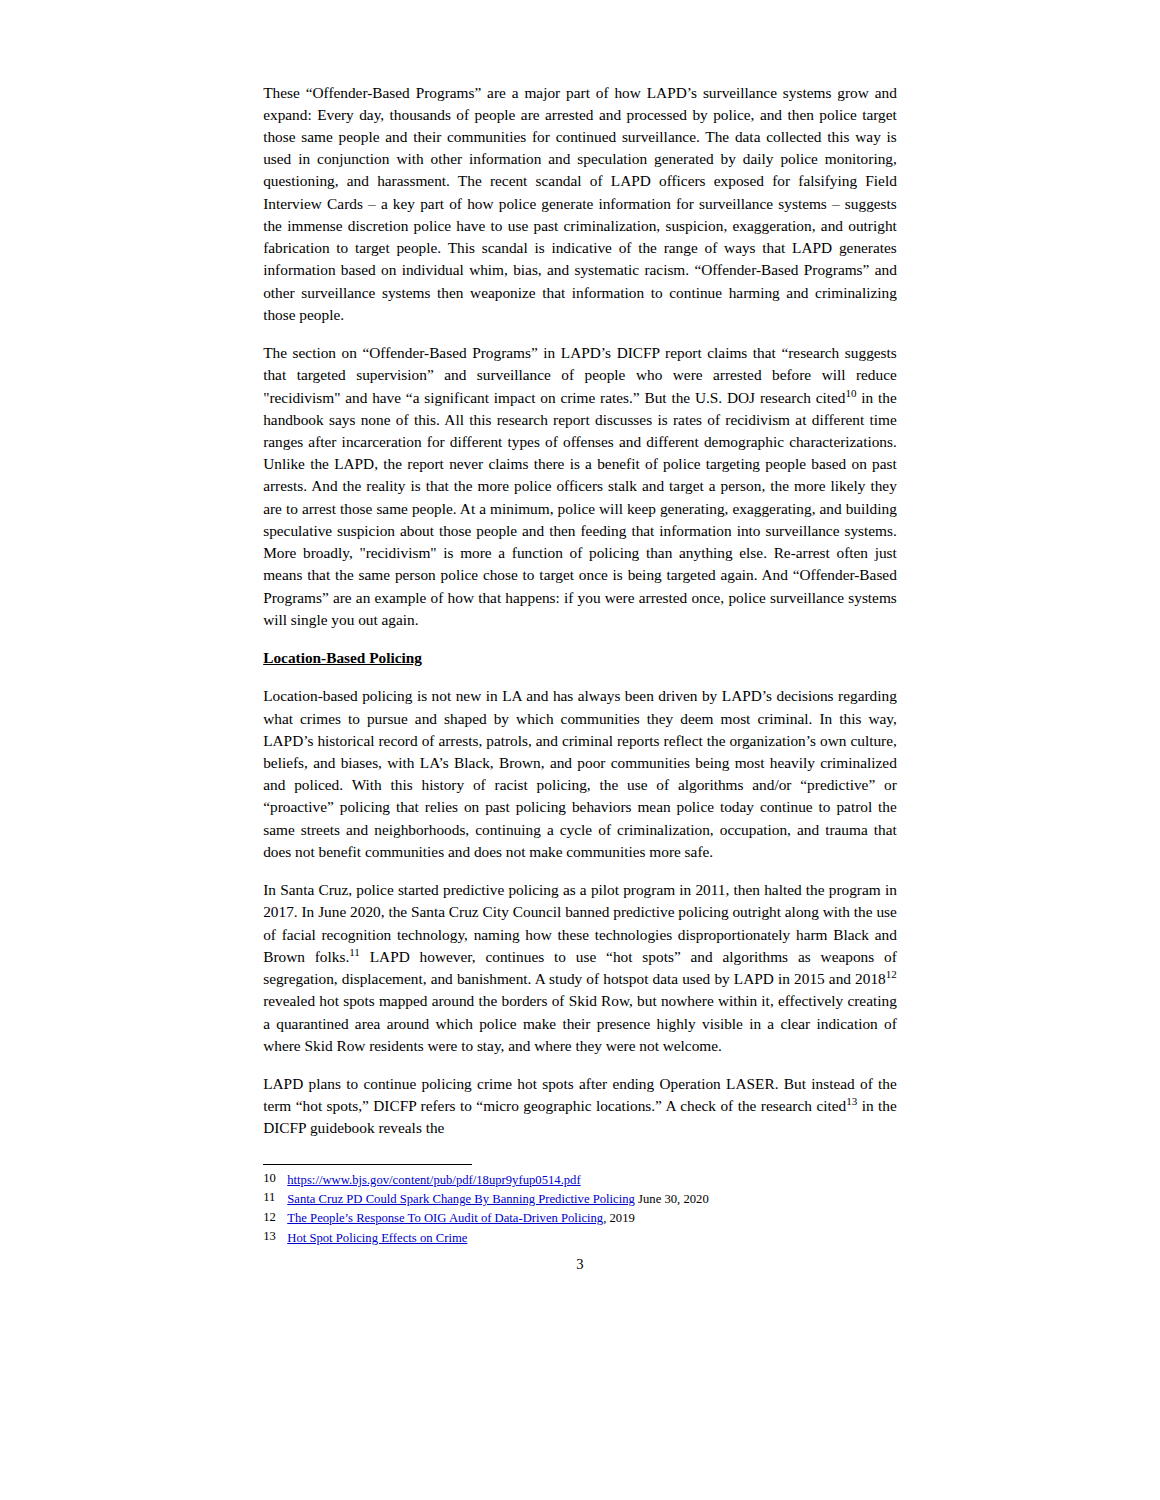These “Offender-Based Programs” are a major part of how LAPD’s surveillance systems grow and expand: Every day, thousands of people are arrested and processed by police, and then police target those same people and their communities for continued surveillance. The data collected this way is used in conjunction with other information and speculation generated by daily police monitoring, questioning, and harassment. The recent scandal of LAPD officers exposed for falsifying Field Interview Cards – a key part of how police generate information for surveillance systems – suggests the immense discretion police have to use past criminalization, suspicion, exaggeration, and outright fabrication to target people. This scandal is indicative of the range of ways that LAPD generates information based on individual whim, bias, and systematic racism. “Offender-Based Programs” and other surveillance systems then weaponize that information to continue harming and criminalizing those people.
The section on “Offender-Based Programs” in LAPD’s DICFP report claims that “research suggests that targeted supervision” and surveillance of people who were arrested before will reduce "recidivism" and have “a significant impact on crime rates.” But the U.S. DOJ research cited10 in the handbook says none of this. All this research report discusses is rates of recidivism at different time ranges after incarceration for different types of offenses and different demographic characterizations. Unlike the LAPD, the report never claims there is a benefit of police targeting people based on past arrests. And the reality is that the more police officers stalk and target a person, the more likely they are to arrest those same people. At a minimum, police will keep generating, exaggerating, and building speculative suspicion about those people and then feeding that information into surveillance systems. More broadly, "recidivism" is more a function of policing than anything else. Re-arrest often just means that the same person police chose to target once is being targeted again. And “Offender-Based Programs” are an example of how that happens: if you were arrested once, police surveillance systems will single you out again.
Location-Based Policing
Location-based policing is not new in LA and has always been driven by LAPD’s decisions regarding what crimes to pursue and shaped by which communities they deem most criminal. In this way, LAPD’s historical record of arrests, patrols, and criminal reports reflect the organization’s own culture, beliefs, and biases, with LA’s Black, Brown, and poor communities being most heavily criminalized and policed. With this history of racist policing, the use of algorithms and/or “predictive” or “proactive” policing that relies on past policing behaviors mean police today continue to patrol the same streets and neighborhoods, continuing a cycle of criminalization, occupation, and trauma that does not benefit communities and does not make communities more safe.
In Santa Cruz, police started predictive policing as a pilot program in 2011, then halted the program in 2017. In June 2020, the Santa Cruz City Council banned predictive policing outright along with the use of facial recognition technology, naming how these technologies disproportionately harm Black and Brown folks.11 LAPD however, continues to use “hot spots” and algorithms as weapons of segregation, displacement, and banishment. A study of hotspot data used by LAPD in 2015 and 201812 revealed hot spots mapped around the borders of Skid Row, but nowhere within it, effectively creating a quarantined area around which police make their presence highly visible in a clear indication of where Skid Row residents were to stay, and where they were not welcome.
LAPD plans to continue policing crime hot spots after ending Operation LASER. But instead of the term “hot spots,” DICFP refers to “micro geographic locations.” A check of the research cited13 in the DICFP guidebook reveals the
https://www.bjs.gov/content/pub/pdf/18upr9yfup0514.pdf
Santa Cruz PD Could Spark Change By Banning Predictive Policing June 30, 2020
The People’s Response To OIG Audit of Data-Driven Policing, 2019
Hot Spot Policing Effects on Crime
3